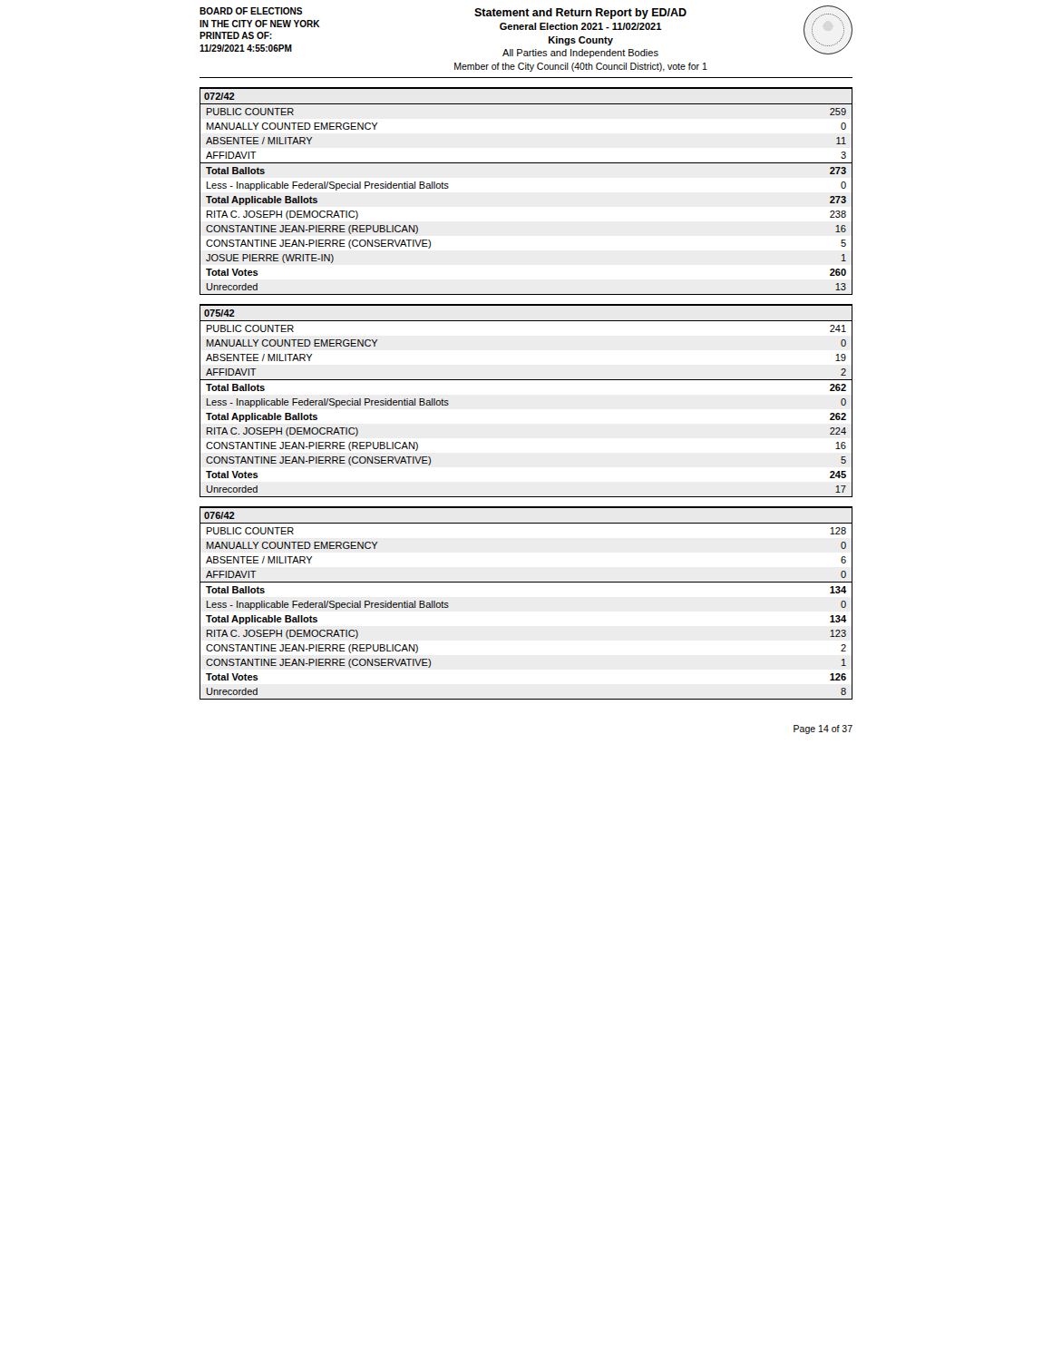BOARD OF ELECTIONS
IN THE CITY OF NEW YORK
PRINTED AS OF:
11/29/2021 4:55:06PM
Statement and Return Report by ED/AD
General Election 2021 - 11/02/2021
Kings County
All Parties and Independent Bodies
Member of the City Council (40th Council District), vote for 1
072/42
| PUBLIC COUNTER | 259 |
| MANUALLY COUNTED EMERGENCY | 0 |
| ABSENTEE / MILITARY | 11 |
| AFFIDAVIT | 3 |
| Total Ballots | 273 |
| Less - Inapplicable Federal/Special Presidential Ballots | 0 |
| Total Applicable Ballots | 273 |
| RITA C. JOSEPH (DEMOCRATIC) | 238 |
| CONSTANTINE JEAN-PIERRE (REPUBLICAN) | 16 |
| CONSTANTINE JEAN-PIERRE (CONSERVATIVE) | 5 |
| JOSUE PIERRE (WRITE-IN) | 1 |
| Total Votes | 260 |
| Unrecorded | 13 |
075/42
| PUBLIC COUNTER | 241 |
| MANUALLY COUNTED EMERGENCY | 0 |
| ABSENTEE / MILITARY | 19 |
| AFFIDAVIT | 2 |
| Total Ballots | 262 |
| Less - Inapplicable Federal/Special Presidential Ballots | 0 |
| Total Applicable Ballots | 262 |
| RITA C. JOSEPH (DEMOCRATIC) | 224 |
| CONSTANTINE JEAN-PIERRE (REPUBLICAN) | 16 |
| CONSTANTINE JEAN-PIERRE (CONSERVATIVE) | 5 |
| Total Votes | 245 |
| Unrecorded | 17 |
076/42
| PUBLIC COUNTER | 128 |
| MANUALLY COUNTED EMERGENCY | 0 |
| ABSENTEE / MILITARY | 6 |
| AFFIDAVIT | 0 |
| Total Ballots | 134 |
| Less - Inapplicable Federal/Special Presidential Ballots | 0 |
| Total Applicable Ballots | 134 |
| RITA C. JOSEPH (DEMOCRATIC) | 123 |
| CONSTANTINE JEAN-PIERRE (REPUBLICAN) | 2 |
| CONSTANTINE JEAN-PIERRE (CONSERVATIVE) | 1 |
| Total Votes | 126 |
| Unrecorded | 8 |
Page 14 of 37